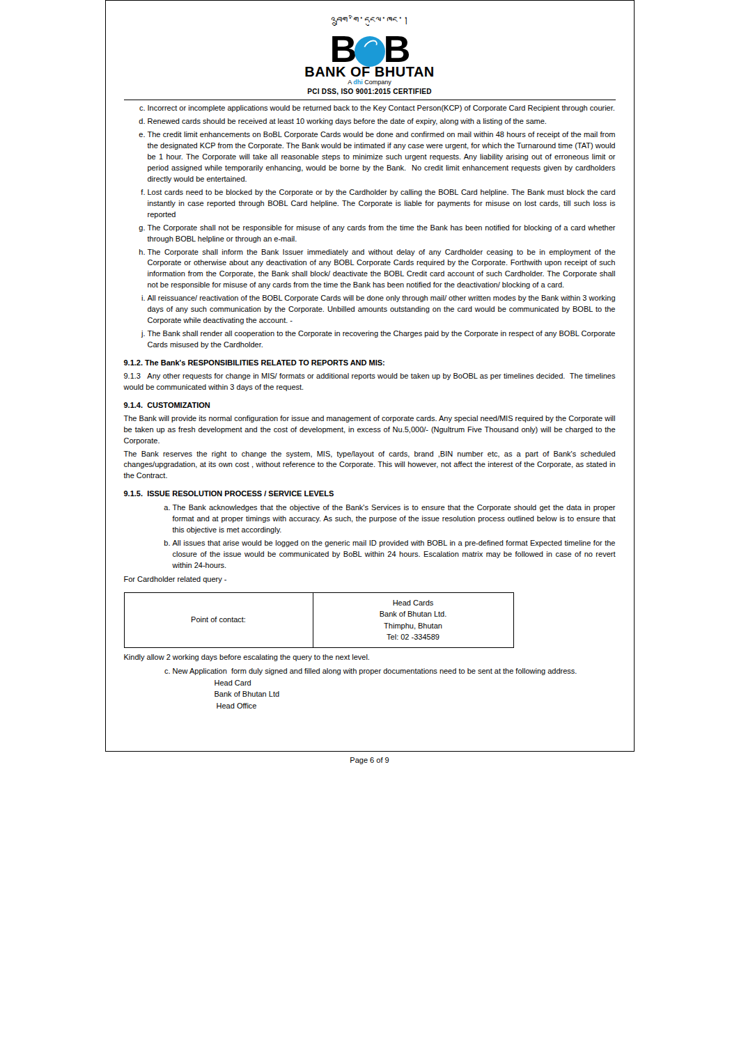འབྲུག་གི་དངུལ་ཁང་།
B B
BANK OF BHUTAN
A dhi Company
PCI DSS, ISO 9001:2015 CERTIFIED
Incorrect or incomplete applications would be returned back to the Key Contact Person(KCP) of Corporate Card Recipient through courier.
Renewed cards should be received at least 10 working days before the date of expiry, along with a listing of the same.
The credit limit enhancements on BoBL Corporate Cards would be done and confirmed on mail within 48 hours of receipt of the mail from the designated KCP from the Corporate. The Bank would be intimated if any case were urgent, for which the Turnaround time (TAT) would be 1 hour. The Corporate will take all reasonable steps to minimize such urgent requests. Any liability arising out of erroneous limit or period assigned while temporarily enhancing, would be borne by the Bank. No credit limit enhancement requests given by cardholders directly would be entertained.
Lost cards need to be blocked by the Corporate or by the Cardholder by calling the BOBL Card helpline. The Bank must block the card instantly in case reported through BOBL Card helpline. The Corporate is liable for payments for misuse on lost cards, till such loss is reported
The Corporate shall not be responsible for misuse of any cards from the time the Bank has been notified for blocking of a card whether through BOBL helpline or through an e-mail.
The Corporate shall inform the Bank Issuer immediately and without delay of any Cardholder ceasing to be in employment of the Corporate or otherwise about any deactivation of any BOBL Corporate Cards required by the Corporate. Forthwith upon receipt of such information from the Corporate, the Bank shall block/ deactivate the BOBL Credit card account of such Cardholder. The Corporate shall not be responsible for misuse of any cards from the time the Bank has been notified for the deactivation/ blocking of a card.
All reissuance/ reactivation of the BOBL Corporate Cards will be done only through mail/ other written modes by the Bank within 3 working days of any such communication by the Corporate. Unbilled amounts outstanding on the card would be communicated by BOBL to the Corporate while deactivating the account. -
The Bank shall render all cooperation to the Corporate in recovering the Charges paid by the Corporate in respect of any BOBL Corporate Cards misused by the Cardholder.
9.1.2. The Bank's RESPONSIBILITIES RELATED TO REPORTS AND MIS:
9.1.3 Any other requests for change in MIS/ formats or additional reports would be taken up by BoOBL as per timelines decided. The timelines would be communicated within 3 days of the request.
9.1.4. CUSTOMIZATION
The Bank will provide its normal configuration for issue and management of corporate cards. Any special need/MIS required by the Corporate will be taken up as fresh development and the cost of development, in excess of Nu.5,000/- (Ngultrum Five Thousand only) will be charged to the Corporate.
The Bank reserves the right to change the system, MIS, type/layout of cards, brand ,BIN number etc, as a part of Bank's scheduled changes/upgradation, at its own cost , without reference to the Corporate. This will however, not affect the interest of the Corporate, as stated in the Contract.
9.1.5. ISSUE RESOLUTION PROCESS / SERVICE LEVELS
The Bank acknowledges that the objective of the Bank's Services is to ensure that the Corporate should get the data in proper format and at proper timings with accuracy. As such, the purpose of the issue resolution process outlined below is to ensure that this objective is met accordingly.
All issues that arise would be logged on the generic mail ID provided with BOBL in a pre-defined format Expected timeline for the closure of the issue would be communicated by BoBL within 24 hours. Escalation matrix may be followed in case of no revert within 24-hours.
For Cardholder related query -
| Point of contact: | Head Cards Bank of Bhutan Ltd. Thimphu, Bhutan Tel: 02 -334589 |
Kindly allow 2 working days before escalating the query to the next level.
New Application form duly signed and filled along with proper documentations need to be sent at the following address.
Head Card
Bank of Bhutan Ltd
Head Office
Page 6 of 9